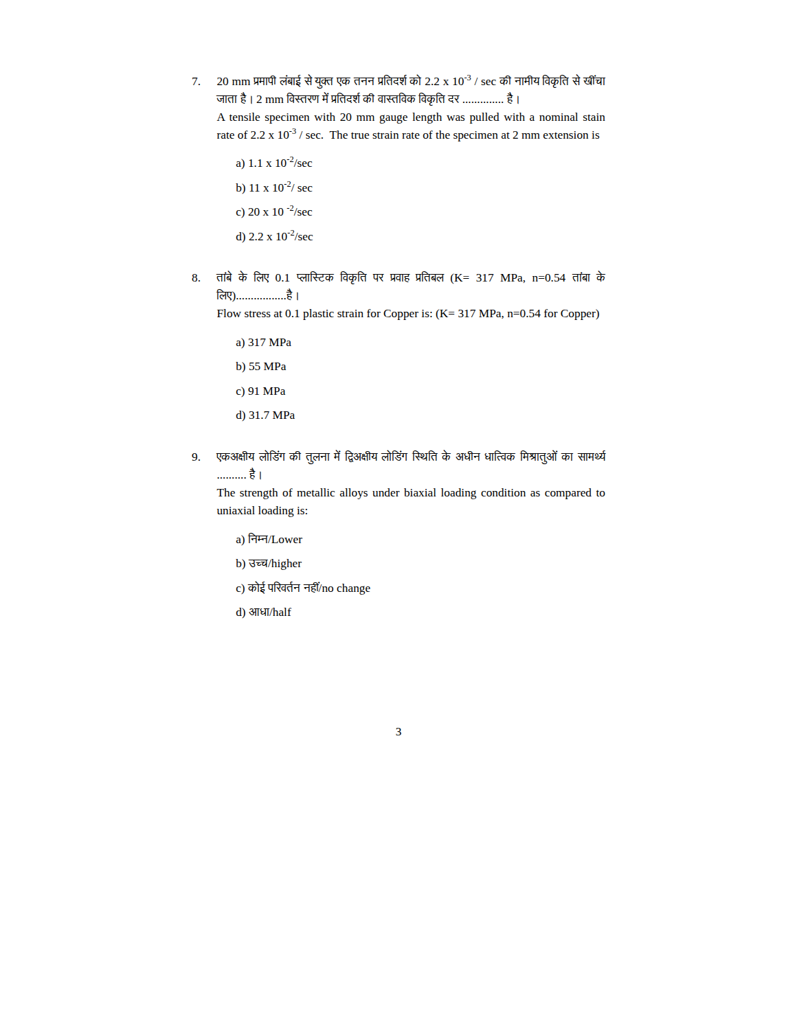7.
20 mm प्रमापी लंबाई से युक्त एक तनन प्रतिदर्श को 2.2 x 10-3 / sec की नामीय विकृति से खींचा जाता है। 2 mm विस्तरण में प्रतिदर्श की वास्तविक विकृति दर .............. है।
A tensile specimen with 20 mm gauge length was pulled with a nominal stain rate of 2.2 x 10-3 / sec. The true strain rate of the specimen at 2 mm extension is
a) 1.1 x 10-2/sec
b) 11 x 10-2/ sec
c) 20 x 10 -2/sec
d) 2.2 x 10-2/sec
8.
तांबे के लिए 0.1 प्लास्टिक विकृति पर प्रवाह प्रतिबल (K= 317 MPa, n=0.54 तांबा के लिए).................है।
Flow stress at 0.1 plastic strain for Copper is: (K= 317 MPa, n=0.54 for Copper)
a) 317 MPa
b) 55 MPa
c) 91 MPa
d) 31.7 MPa
9.
एकअक्षीय लोडिंग की तुलना में द्विअक्षीय लोडिंग स्थिति के अधीन धात्विक मिश्रातुओं का सामर्थ्य .......... है।
The strength of metallic alloys under biaxial loading condition as compared to uniaxial loading is:
a) निम्न/Lower
b) उच्च/higher
c) कोई परिवर्तन नहीं/no change
d) आधा/half
3